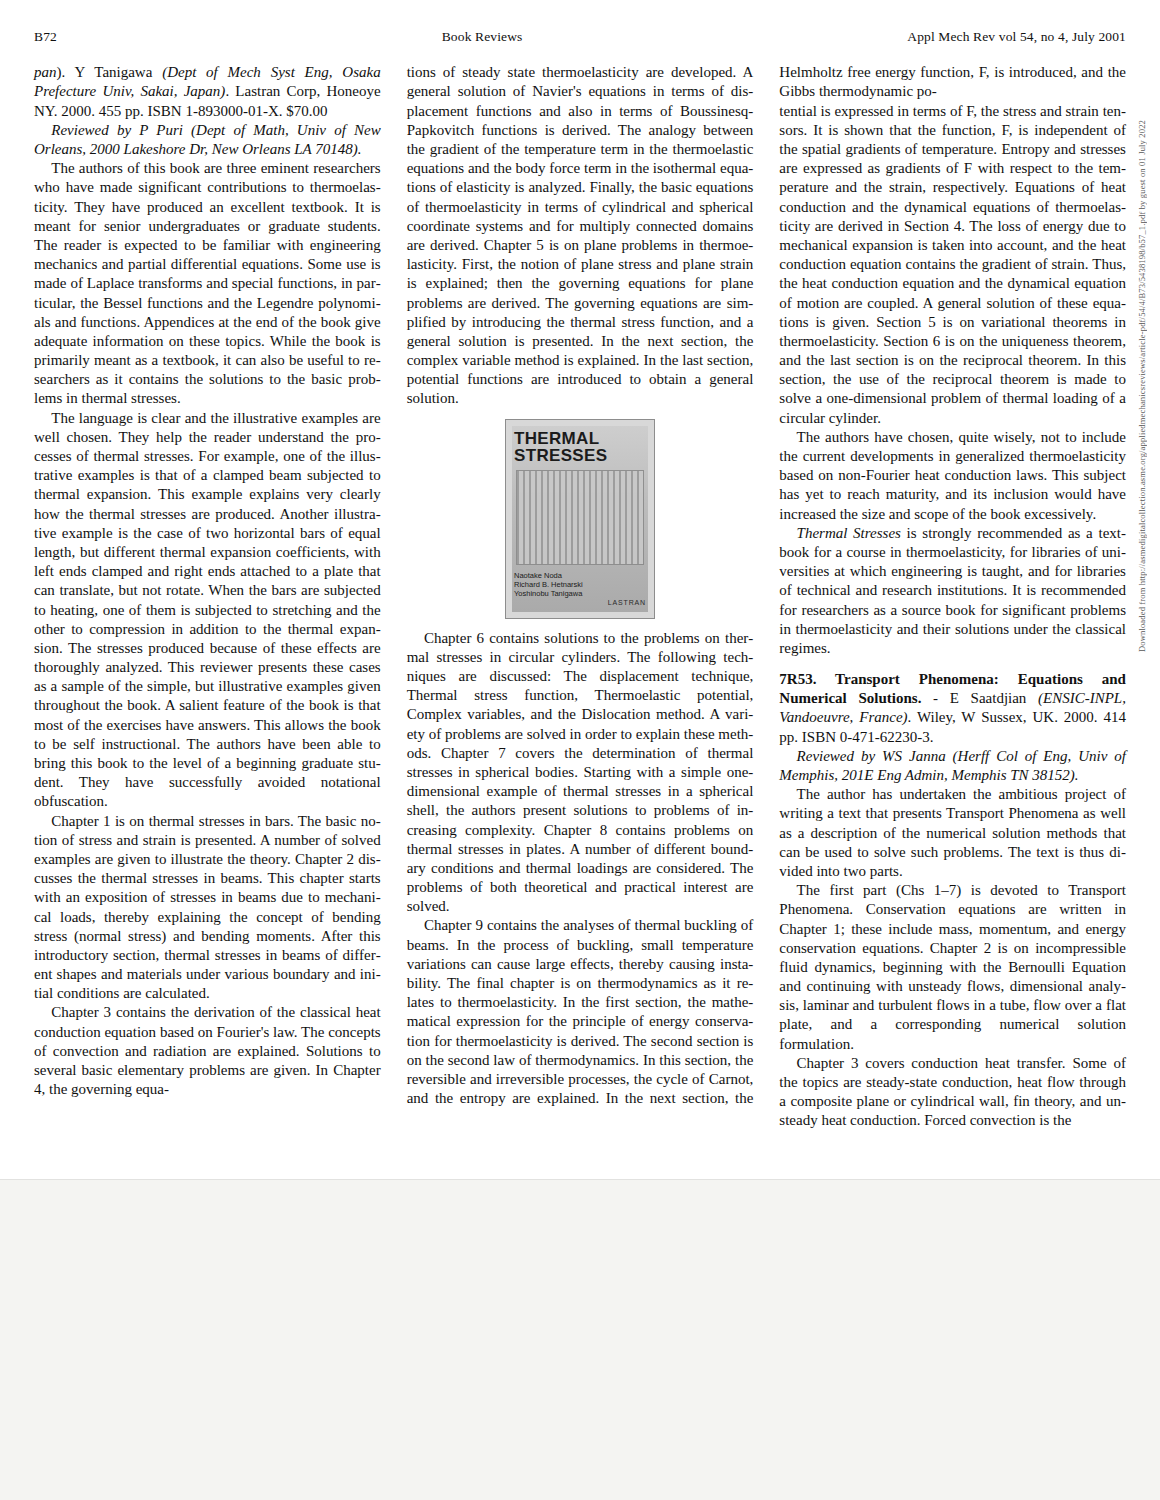B72
Book Reviews
Appl Mech Rev vol 54, no 4, July 2001
Downloaded from http://asmedigitalcollection.asme.org/appliedmechanicsreviews/article-pdf/54/4/B73/5438198/b57_1.pdf by guest on 01 July 2022
pan). Y Tanigawa (Dept of Mech Syst Eng, Osaka Prefecture Univ, Sakai, Japan). Lastran Corp, Honeoye NY. 2000. 455 pp. ISBN 1-893000-01-X. $70.00
Reviewed by P Puri (Dept of Math, Univ of New Orleans, 2000 Lakeshore Dr, New Orleans LA 70148).
The authors of this book are three eminent researchers who have made significant contributions to thermoelasticity. They have produced an excellent textbook. It is meant for senior undergraduates or graduate students. The reader is expected to be familiar with engineering mechanics and partial differential equations. Some use is made of Laplace transforms and special functions, in particular, the Bessel functions and the Legendre polynomials and functions. Appendices at the end of the book give adequate information on these topics. While the book is primarily meant as a textbook, it can also be useful to researchers as it contains the solutions to the basic problems in thermal stresses.
The language is clear and the illustrative examples are well chosen. They help the reader understand the processes of thermal stresses. For example, one of the illustrative examples is that of a clamped beam subjected to thermal expansion. This example explains very clearly how the thermal stresses are produced. Another illustrative example is the case of two horizontal bars of equal length, but different thermal expansion coefficients, with left ends clamped and right ends attached to a plate that can translate, but not rotate. When the bars are subjected to heating, one of them is subjected to stretching and the other to compression in addition to the thermal expansion. The stresses produced because of these effects are thoroughly analyzed. This reviewer presents these cases as a sample of the simple, but illustrative examples given throughout the book. A salient feature of the book is that most of the exercises have answers. This allows the book to be self instructional. The authors have been able to bring this book to the level of a beginning graduate student. They have successfully avoided notational obfuscation.
Chapter 1 is on thermal stresses in bars. The basic notion of stress and strain is presented. A number of solved examples are given to illustrate the theory. Chapter 2 discusses the thermal stresses in beams. This chapter starts with an exposition of stresses in beams due to mechanical loads, thereby explaining the concept of bending stress (normal stress) and bending moments. After this introductory section, thermal stresses in beams of different shapes and materials under various boundary and initial conditions are calculated.
Chapter 3 contains the derivation of the classical heat conduction equation based on Fourier's law. The concepts of convection and radiation are explained. Solutions to several basic elementary problems are given. In Chapter 4, the governing equa-
tions of steady state thermoelasticity are developed. A general solution of Navier's equations in terms of displacement functions and also in terms of Boussinesq-Papkovitch functions is derived. The analogy between the gradient of the temperature term in the thermoelastic equations and the body force term in the isothermal equations of elasticity is analyzed. Finally, the basic equations of thermoelasticity in terms of cylindrical and spherical coordinate systems and for multiply connected domains are derived. Chapter 5 is on plane problems in thermoelasticity. First, the notion of plane stress and plane strain is explained; then the governing equations for plane problems are derived. The governing equations are simplified by introducing the thermal stress function, and a general solution is presented. In the next section, the complex variable method is explained. In the last section, potential functions are introduced to obtain a general solution.
Thermal
Stresses
Naotake Noda
Richard B. Hetnarski
Yoshinobu Tanigawa
Lastran
Chapter 6 contains solutions to the problems on thermal stresses in circular cylinders. The following techniques are discussed: The displacement technique, Thermal stress function, Thermoelastic potential, Complex variables, and the Dislocation method. A variety of problems are solved in order to explain these methods. Chapter 7 covers the determination of thermal stresses in spherical bodies. Starting with a simple one-dimensional example of thermal stresses in a spherical shell, the authors present solutions to problems of increasing complexity. Chapter 8 contains problems on thermal stresses in plates. A number of different boundary conditions and thermal loadings are considered. The problems of both theoretical and practical interest are solved.
Chapter 9 contains the analyses of thermal buckling of beams. In the process of buckling, small temperature variations can cause large effects, thereby causing instability. The final chapter is on thermodynamics as it relates to thermoelasticity. In the first section, the mathematical expression for the principle of energy conservation for thermoelasticity is derived. The second section is on the second law of thermodynamics. In this section, the reversible and irreversible processes, the cycle of Carnot, and the entropy are explained. In the next section, the Helmholtz free energy function, F, is introduced, and the Gibbs thermodynamic po-
tential is expressed in terms of F, the stress and strain tensors. It is shown that the function, F, is independent of the spatial gradients of temperature. Entropy and stresses are expressed as gradients of F with respect to the temperature and the strain, respectively. Equations of heat conduction and the dynamical equations of thermoelasticity are derived in Section 4. The loss of energy due to mechanical expansion is taken into account, and the heat conduction equation contains the gradient of strain. Thus, the heat conduction equation and the dynamical equation of motion are coupled. A general solution of these equations is given. Section 5 is on variational theorems in thermoelasticity. Section 6 is on the uniqueness theorem, and the last section is on the reciprocal theorem. In this section, the use of the reciprocal theorem is made to solve a one-dimensional problem of thermal loading of a circular cylinder.
The authors have chosen, quite wisely, not to include the current developments in generalized thermoelasticity based on non-Fourier heat conduction laws. This subject has yet to reach maturity, and its inclusion would have increased the size and scope of the book excessively.
Thermal Stresses is strongly recommended as a textbook for a course in thermoelasticity, for libraries of universities at which engineering is taught, and for libraries of technical and research institutions. It is recommended for researchers as a source book for significant problems in thermoelasticity and their solutions under the classical regimes.
7R53. Transport Phenomena: Equations and Numerical Solutions. - E Saatdjian (ENSIC-INPL, Vandoeuvre, France). Wiley, W Sussex, UK. 2000. 414 pp. ISBN 0-471-62230-3.
Reviewed by WS Janna (Herff Col of Eng, Univ of Memphis, 201E Eng Admin, Memphis TN 38152).
The author has undertaken the ambitious project of writing a text that presents Transport Phenomena as well as a description of the numerical solution methods that can be used to solve such problems. The text is thus divided into two parts.
The first part (Chs 1–7) is devoted to Transport Phenomena. Conservation equations are written in Chapter 1; these include mass, momentum, and energy conservation equations. Chapter 2 is on incompressible fluid dynamics, beginning with the Bernoulli Equation and continuing with unsteady flows, dimensional analysis, laminar and turbulent flows in a tube, flow over a flat plate, and a corresponding numerical solution formulation.
Chapter 3 covers conduction heat transfer. Some of the topics are steady-state conduction, heat flow through a composite plane or cylindrical wall, fin theory, and unsteady heat conduction. Forced convection is the